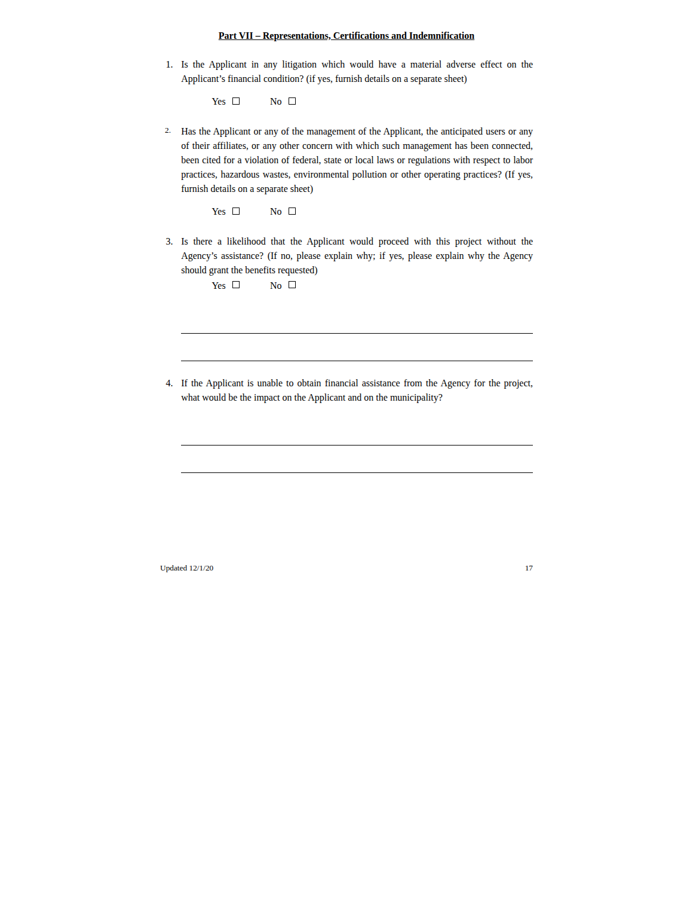Part VII – Representations, Certifications and Indemnification
Is the Applicant in any litigation which would have a material adverse effect on the Applicant’s financial condition? (if yes, furnish details on a separate sheet)
Yes No
Has the Applicant or any of the management of the Applicant, the anticipated users or any of their affiliates, or any other concern with which such management has been connected, been cited for a violation of federal, state or local laws or regulations with respect to labor practices, hazardous wastes, environmental pollution or other operating practices? (If yes, furnish details on a separate sheet)
Yes No
Is there a likelihood that the Applicant would proceed with this project without the Agency’s assistance? (If no, please explain why; if yes, please explain why the Agency should grant the benefits requested)
Yes No
If the Applicant is unable to obtain financial assistance from the Agency for the project, what would be the impact on the Applicant and on the municipality?
Updated 12/1/20 17